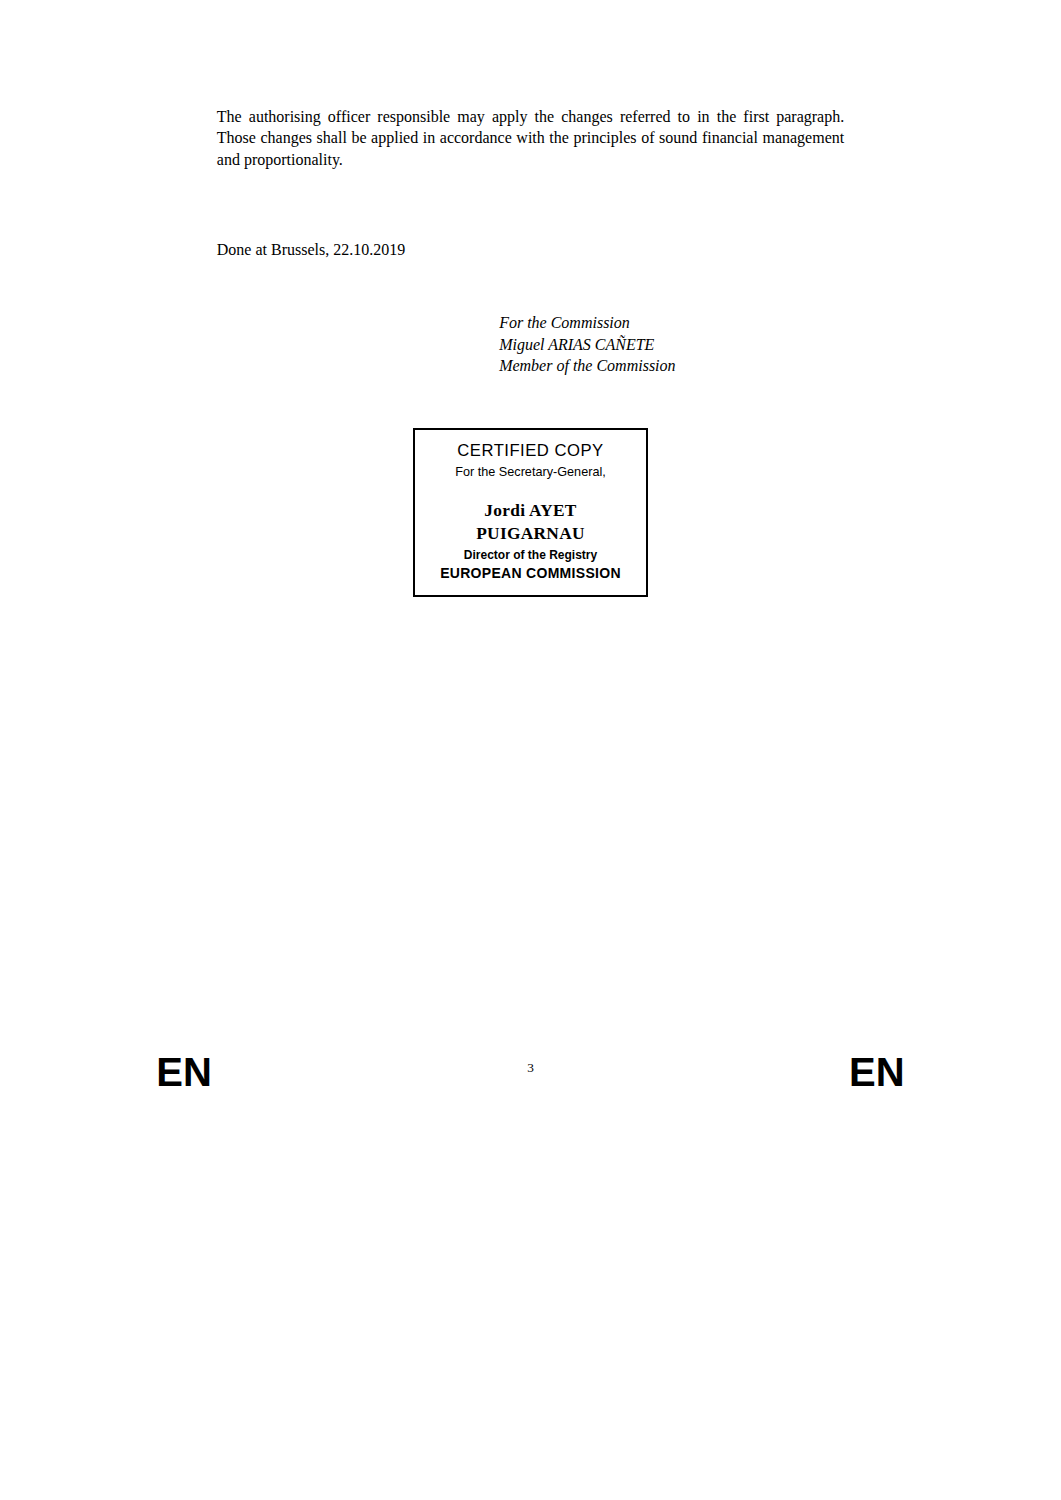The authorising officer responsible may apply the changes referred to in the first paragraph. Those changes shall be applied in accordance with the principles of sound financial management and proportionality.
Done at Brussels, 22.10.2019
For the Commission
Miguel ARIAS CAÑETE
Member of the Commission
CERTIFIED COPY
For the Secretary-General,
Jordi AYET PUIGARNAU
Director of the Registry
EUROPEAN COMMISSION
EN
3
EN